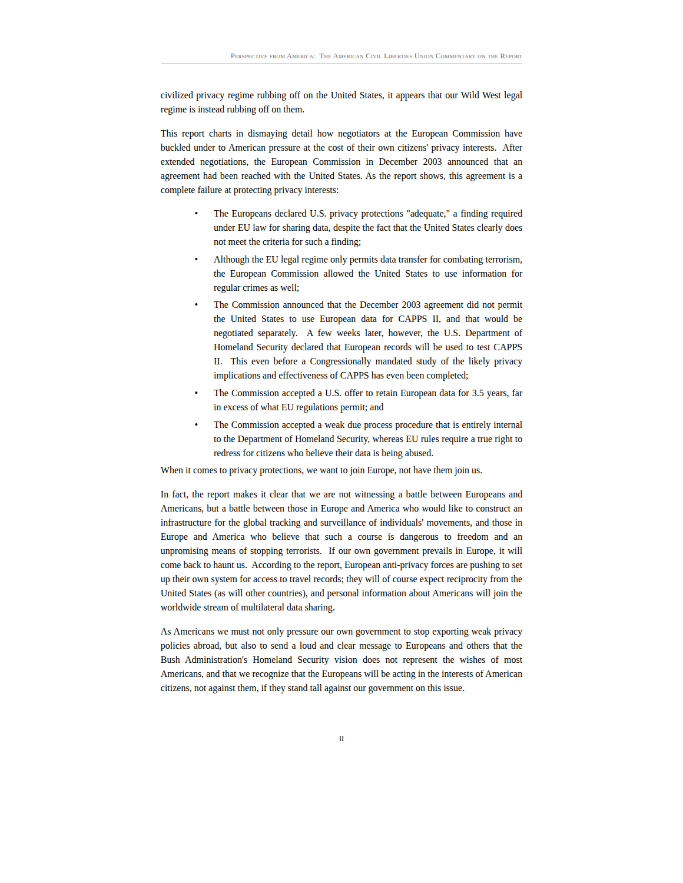Perspective from America: The American Civil Liberties Union Commentary on the Report
civilized privacy regime rubbing off on the United States, it appears that our Wild West legal regime is instead rubbing off on them.
This report charts in dismaying detail how negotiators at the European Commission have buckled under to American pressure at the cost of their own citizens' privacy interests. After extended negotiations, the European Commission in December 2003 announced that an agreement had been reached with the United States. As the report shows, this agreement is a complete failure at protecting privacy interests:
The Europeans declared U.S. privacy protections "adequate," a finding required under EU law for sharing data, despite the fact that the United States clearly does not meet the criteria for such a finding;
Although the EU legal regime only permits data transfer for combating terrorism, the European Commission allowed the United States to use information for regular crimes as well;
The Commission announced that the December 2003 agreement did not permit the United States to use European data for CAPPS II, and that would be negotiated separately. A few weeks later, however, the U.S. Department of Homeland Security declared that European records will be used to test CAPPS II. This even before a Congressionally mandated study of the likely privacy implications and effectiveness of CAPPS has even been completed;
The Commission accepted a U.S. offer to retain European data for 3.5 years, far in excess of what EU regulations permit; and
The Commission accepted a weak due process procedure that is entirely internal to the Department of Homeland Security, whereas EU rules require a true right to redress for citizens who believe their data is being abused.
When it comes to privacy protections, we want to join Europe, not have them join us.
In fact, the report makes it clear that we are not witnessing a battle between Europeans and Americans, but a battle between those in Europe and America who would like to construct an infrastructure for the global tracking and surveillance of individuals' movements, and those in Europe and America who believe that such a course is dangerous to freedom and an unpromising means of stopping terrorists. If our own government prevails in Europe, it will come back to haunt us. According to the report, European anti-privacy forces are pushing to set up their own system for access to travel records; they will of course expect reciprocity from the United States (as will other countries), and personal information about Americans will join the worldwide stream of multilateral data sharing.
As Americans we must not only pressure our own government to stop exporting weak privacy policies abroad, but also to send a loud and clear message to Europeans and others that the Bush Administration's Homeland Security vision does not represent the wishes of most Americans, and that we recognize that the Europeans will be acting in the interests of American citizens, not against them, if they stand tall against our government on this issue.
II